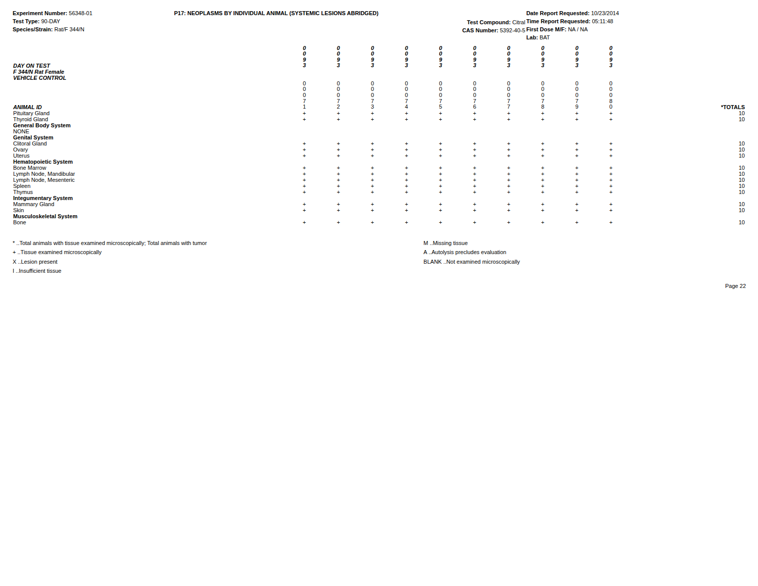| Experiment Number: 56348-01 Test Type: 90-DAY Species/Strain: Rat/F 344/N | P17: NEOPLASMS BY INDIVIDUAL ANIMAL (SYSTEMIC LESIONS ABRIDGED) Test Compound: Citral CAS Number: 5392-40-5 | Date Report Requested: 10/23/2014 Time Report Requested: 05:11:48 First Dose M/F: NA / NA Lab: BAT |
| DAY ON TEST | 0 0 9 3 | 0 0 9 3 | 0 0 9 3 | 0 0 9 3 | 0 0 9 3 | 0 0 9 3 | 0 0 9 3 | 0 0 9 3 | 0 0 9 3 | 0 0 9 3 | |
| --- | --- | --- | --- | --- | --- | --- | --- | --- | --- | --- | --- |
| F 344/N Rat Female VEHICLE CONTROL | | |
| ANIMAL ID | 0 0 0 7 1 | 0 0 0 7 2 | 0 0 0 7 3 | 0 0 0 7 4 | 0 0 0 7 5 | 0 0 0 7 6 | 0 0 0 7 7 | 0 0 0 7 8 | 0 0 0 7 9 | 0 0 0 8 0 | *TOTALS |
| Pituitary Gland | + | + | + | + | + | + | + | + | + | + | 10 |
| Thyroid Gland | + | + | + | + | + | + | + | + | + | + | 10 |
| General Body System |
| NONE | |
| Genital System |
| Clitoral Gland | + | + | + | + | + | + | + | + | + | + | 10 |
| Ovary | + | + | + | + | + | + | + | + | + | + | 10 |
| Uterus | + | + | + | + | + | + | + | + | + | + | 10 |
| Hematopoietic System |
| Bone Marrow | + | + | + | + | + | + | + | + | + | + | 10 |
| Lymph Node, Mandibular | + | + | + | + | + | + | + | + | + | + | 10 |
| Lymph Node, Mesenteric | + | + | + | + | + | + | + | + | + | + | 10 |
| Spleen | + | + | + | + | + | + | + | + | + | + | 10 |
| Thymus | + | + | + | + | + | + | + | + | + | + | 10 |
| Integumentary System |
| Mammary Gland | + | + | + | + | + | + | + | + | + | + | 10 |
| Skin | + | + | + | + | + | + | + | + | + | + | 10 |
| Musculoskeletal System |
| Bone | + | + | + | + | + | + | + | + | + | + | 10 |
| * ..Total animals with tissue examined microscopically; Total animals with tumor | M ..Missing tissue |
| + ..Tissue examined microscopically | A ..Autolysis precludes evaluation |
| X ..Lesion present | BLANK ..Not examined microscopically |
| I ..Insufficient tissue | |
Page 22